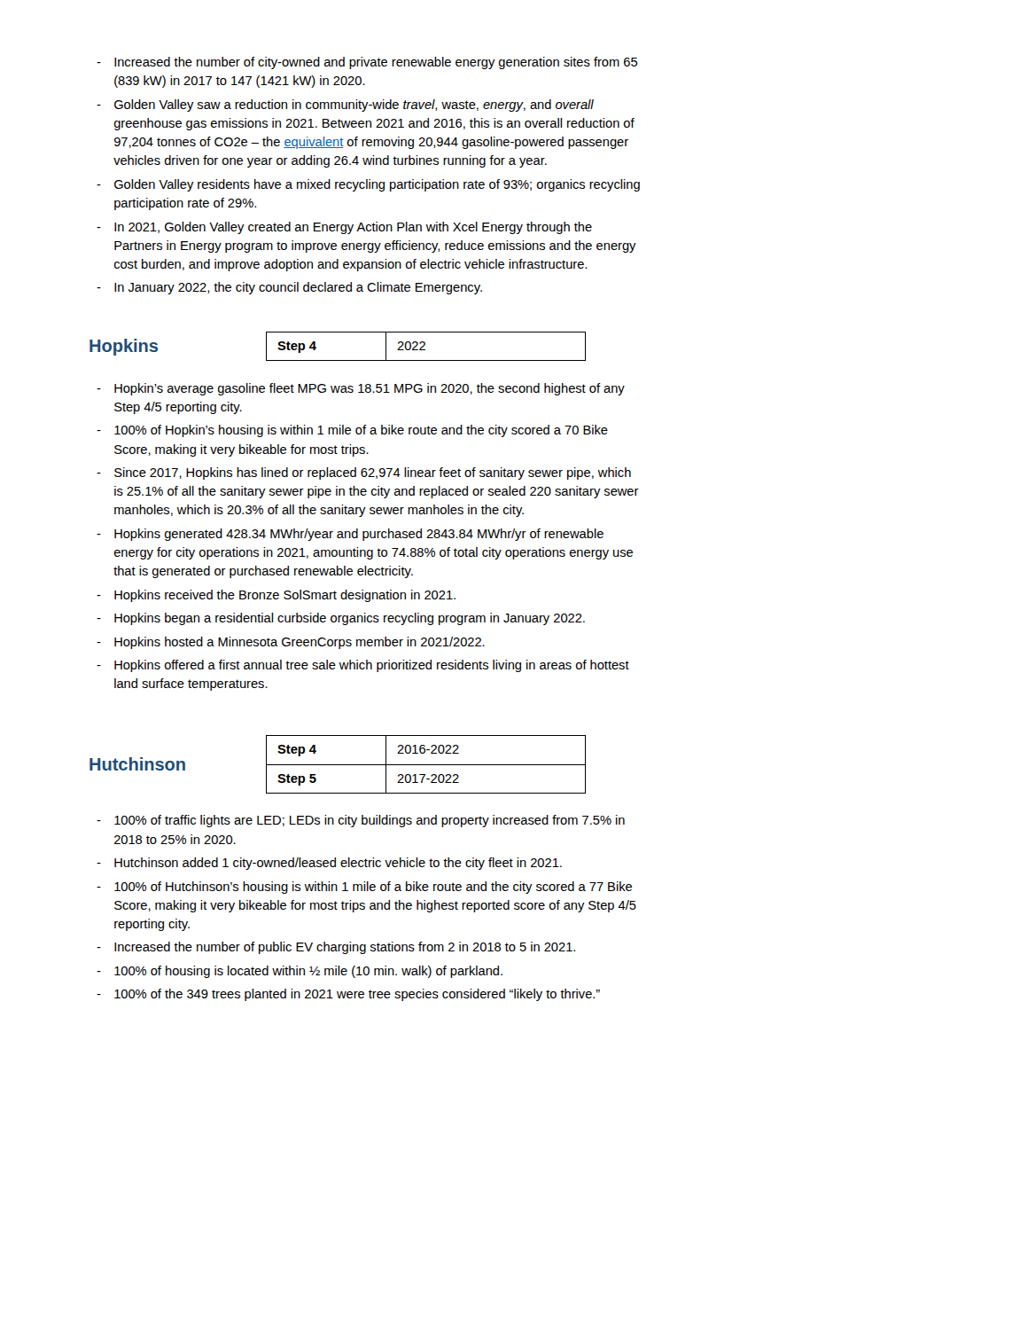Increased the number of city-owned and private renewable energy generation sites from 65 (839 kW) in 2017 to 147 (1421 kW) in 2020.
Golden Valley saw a reduction in community-wide travel, waste, energy, and overall greenhouse gas emissions in 2021. Between 2021 and 2016, this is an overall reduction of 97,204 tonnes of CO2e – the equivalent of removing 20,944 gasoline-powered passenger vehicles driven for one year or adding 26.4 wind turbines running for a year.
Golden Valley residents have a mixed recycling participation rate of 93%; organics recycling participation rate of 29%.
In 2021, Golden Valley created an Energy Action Plan with Xcel Energy through the Partners in Energy program to improve energy efficiency, reduce emissions and the energy cost burden, and improve adoption and expansion of electric vehicle infrastructure.
In January 2022, the city council declared a Climate Emergency.
Hopkins
| Step 4 | 2022 |
Hopkin’s average gasoline fleet MPG was 18.51 MPG in 2020, the second highest of any Step 4/5 reporting city.
100% of Hopkin’s housing is within 1 mile of a bike route and the city scored a 70 Bike Score, making it very bikeable for most trips.
Since 2017, Hopkins has lined or replaced 62,974 linear feet of sanitary sewer pipe, which is 25.1% of all the sanitary sewer pipe in the city and replaced or sealed 220 sanitary sewer manholes, which is 20.3% of all the sanitary sewer manholes in the city.
Hopkins generated 428.34 MWhr/year and purchased 2843.84 MWhr/yr of renewable energy for city operations in 2021, amounting to 74.88% of total city operations energy use that is generated or purchased renewable electricity.
Hopkins received the Bronze SolSmart designation in 2021.
Hopkins began a residential curbside organics recycling program in January 2022.
Hopkins hosted a Minnesota GreenCorps member in 2021/2022.
Hopkins offered a first annual tree sale which prioritized residents living in areas of hottest land surface temperatures.
Hutchinson
| Step 4 | 2016-2022 |
| Step 5 | 2017-2022 |
100% of traffic lights are LED; LEDs in city buildings and property increased from 7.5% in 2018 to 25% in 2020.
Hutchinson added 1 city-owned/leased electric vehicle to the city fleet in 2021.
100% of Hutchinson’s housing is within 1 mile of a bike route and the city scored a 77 Bike Score, making it very bikeable for most trips and the highest reported score of any Step 4/5 reporting city.
Increased the number of public EV charging stations from 2 in 2018 to 5 in 2021.
100% of housing is located within ½ mile (10 min. walk) of parkland.
100% of the 349 trees planted in 2021 were tree species considered “likely to thrive.”